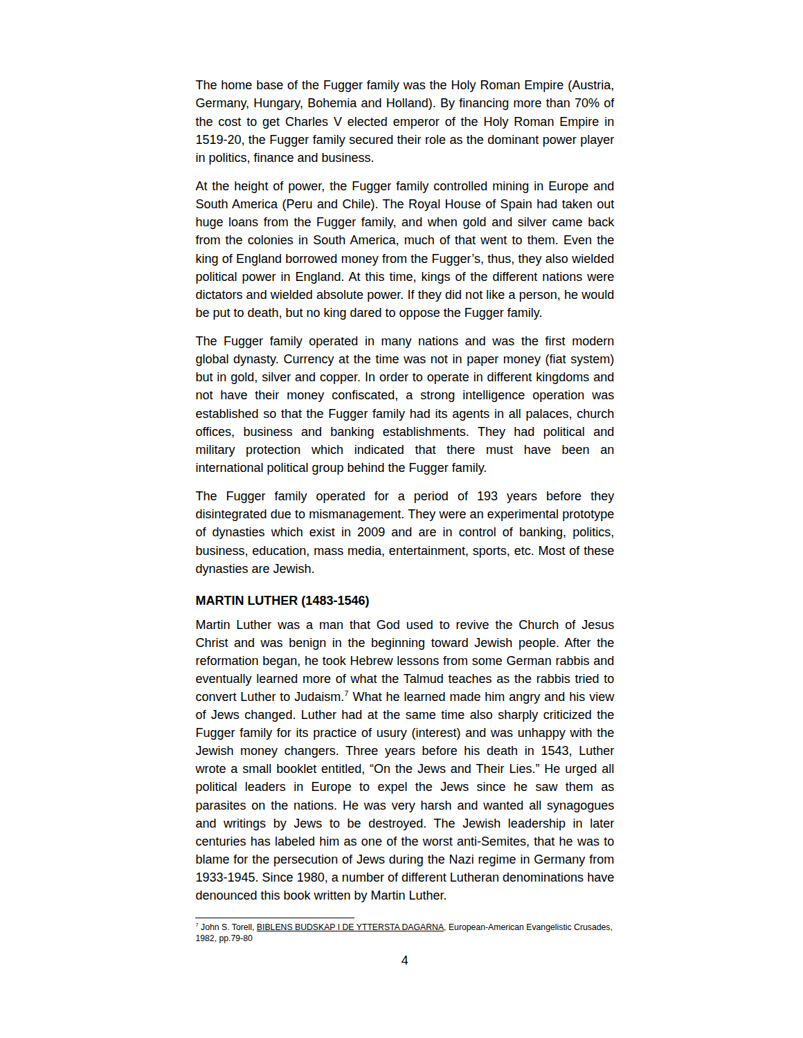The home base of the Fugger family was the Holy Roman Empire (Austria, Germany, Hungary, Bohemia and Holland). By financing more than 70% of the cost to get Charles V elected emperor of the Holy Roman Empire in 1519-20, the Fugger family secured their role as the dominant power player in politics, finance and business.
At the height of power, the Fugger family controlled mining in Europe and South America (Peru and Chile). The Royal House of Spain had taken out huge loans from the Fugger family, and when gold and silver came back from the colonies in South America, much of that went to them. Even the king of England borrowed money from the Fugger’s, thus, they also wielded political power in England. At this time, kings of the different nations were dictators and wielded absolute power. If they did not like a person, he would be put to death, but no king dared to oppose the Fugger family.
The Fugger family operated in many nations and was the first modern global dynasty. Currency at the time was not in paper money (fiat system) but in gold, silver and copper. In order to operate in different kingdoms and not have their money confiscated, a strong intelligence operation was established so that the Fugger family had its agents in all palaces, church offices, business and banking establishments. They had political and military protection which indicated that there must have been an international political group behind the Fugger family.
The Fugger family operated for a period of 193 years before they disintegrated due to mismanagement. They were an experimental prototype of dynasties which exist in 2009 and are in control of banking, politics, business, education, mass media, entertainment, sports, etc. Most of these dynasties are Jewish.
MARTIN LUTHER (1483-1546)
Martin Luther was a man that God used to revive the Church of Jesus Christ and was benign in the beginning toward Jewish people. After the reformation began, he took Hebrew lessons from some German rabbis and eventually learned more of what the Talmud teaches as the rabbis tried to convert Luther to Judaism.7 What he learned made him angry and his view of Jews changed. Luther had at the same time also sharply criticized the Fugger family for its practice of usury (interest) and was unhappy with the Jewish money changers. Three years before his death in 1543, Luther wrote a small booklet entitled, “On the Jews and Their Lies.” He urged all political leaders in Europe to expel the Jews since he saw them as parasites on the nations. He was very harsh and wanted all synagogues and writings by Jews to be destroyed. The Jewish leadership in later centuries has labeled him as one of the worst anti-Semites, that he was to blame for the persecution of Jews during the Nazi regime in Germany from 1933-1945. Since 1980, a number of different Lutheran denominations have denounced this book written by Martin Luther.
7 John S. Torell, BIBLENS BUDSKAP I DE YTTERSTA DAGARNA, European-American Evangelistic Crusades, 1982, pp.79-80
4